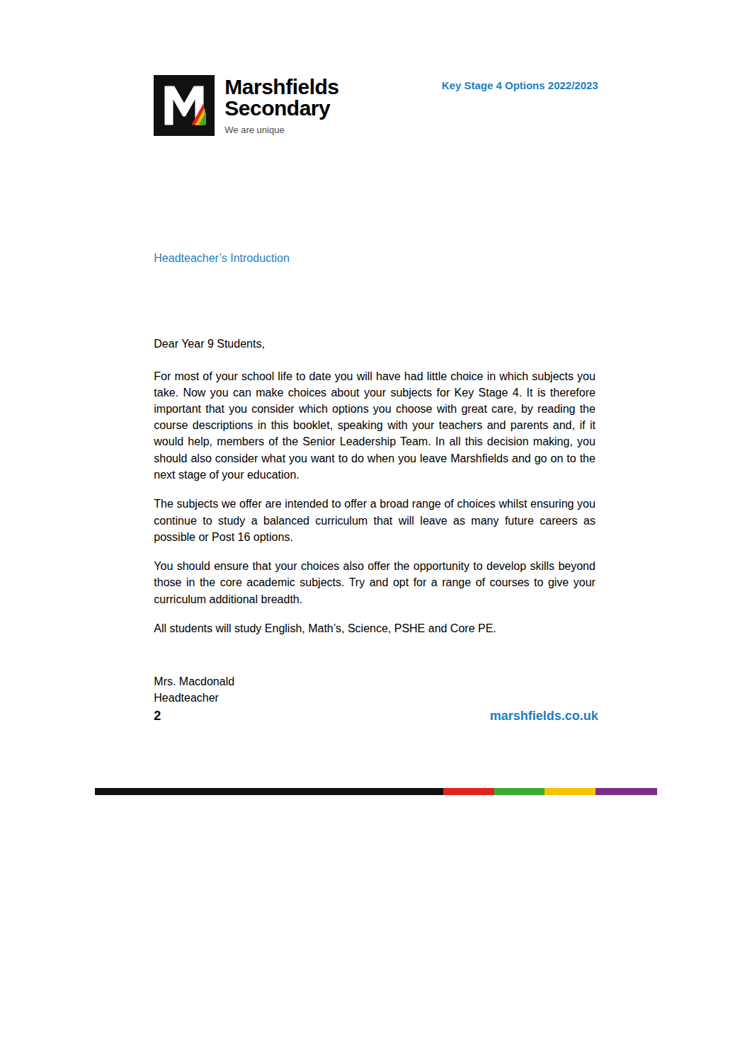Marshfields Secondary We are unique
Key Stage 4 Options 2022/2023
Headteacher’s Introduction
Dear Year 9 Students,
For most of your school life to date you will have had little choice in which subjects you take. Now you can make choices about your subjects for Key Stage 4. It is therefore important that you consider which options you choose with great care, by reading the course descriptions in this booklet, speaking with your teachers and parents and, if it would help, members of the Senior Leadership Team. In all this decision making, you should also consider what you want to do when you leave Marshfields and go on to the next stage of your education.
The subjects we offer are intended to offer a broad range of choices whilst ensuring you continue to study a balanced curriculum that will leave as many future careers as possible or Post 16 options.
You should ensure that your choices also offer the opportunity to develop skills beyond those in the core academic subjects. Try and opt for a range of courses to give your curriculum additional breadth.
All students will study English, Math’s, Science, PSHE and Core PE.
Mrs. Macdonald
Headteacher
2
marshfields.co.uk